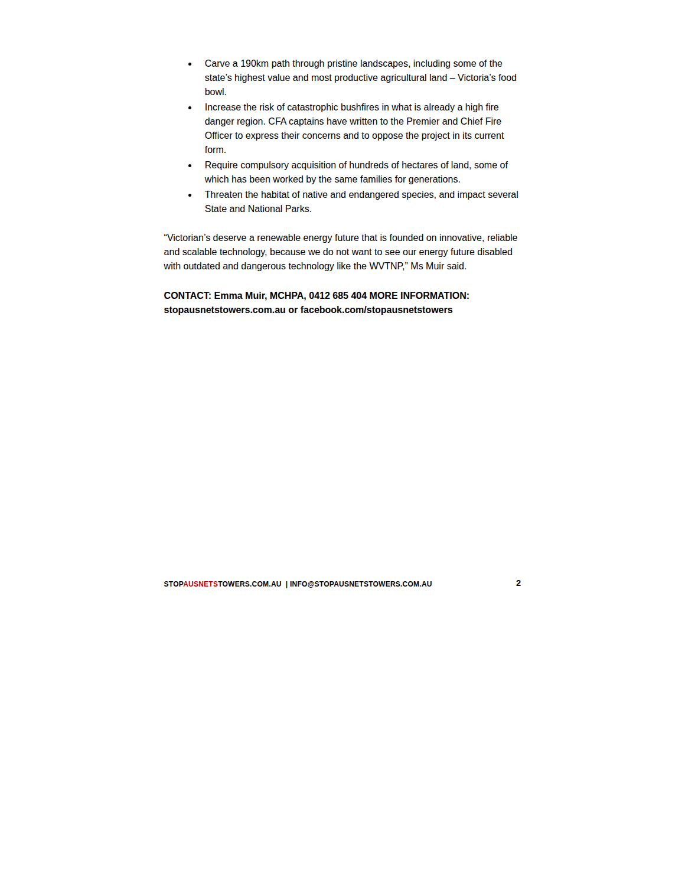Carve a 190km path through pristine landscapes, including some of the state’s highest value and most productive agricultural land – Victoria’s food bowl.
Increase the risk of catastrophic bushfires in what is already a high fire danger region. CFA captains have written to the Premier and Chief Fire Officer to express their concerns and to oppose the project in its current form.
Require compulsory acquisition of hundreds of hectares of land, some of which has been worked by the same families for generations.
Threaten the habitat of native and endangered species, and impact several State and National Parks.
“Victorian’s deserve a renewable energy future that is founded on innovative, reliable and scalable technology, because we do not want to see our energy future disabled with outdated and dangerous technology like the WVTNP,” Ms Muir said.
CONTACT: Emma Muir, MCHPA, 0412 685 404 MORE INFORMATION: stopausnetstowers.com.au or facebook.com/stopausnetstowers
STOPAUSNETSTOWERS.COM.AU | INFO@STOPAUSNETSTOWERS.COM.AU
2